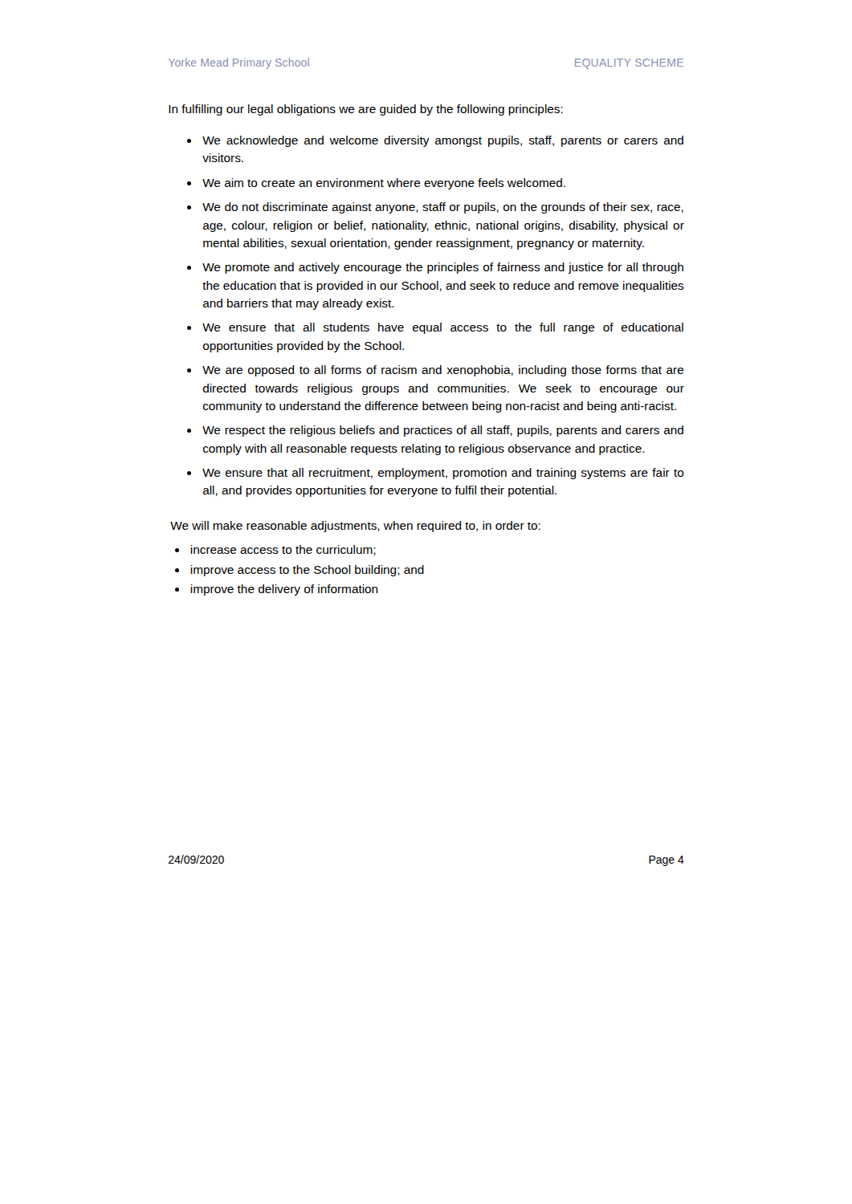Yorke Mead Primary School EQUALITY SCHEME
In fulfilling our legal obligations we are guided by the following principles:
We acknowledge and welcome diversity amongst pupils, staff, parents or carers and visitors.
We aim to create an environment where everyone feels welcomed.
We do not discriminate against anyone, staff or pupils, on the grounds of their sex, race, age, colour, religion or belief, nationality, ethnic, national origins, disability, physical or mental abilities, sexual orientation, gender reassignment, pregnancy or maternity.
We promote and actively encourage the principles of fairness and justice for all through the education that is provided in our School, and seek to reduce and remove inequalities and barriers that may already exist.
We ensure that all students have equal access to the full range of educational opportunities provided by the School.
We are opposed to all forms of racism and xenophobia, including those forms that are directed towards religious groups and communities. We seek to encourage our community to understand the difference between being non-racist and being anti-racist.
We respect the religious beliefs and practices of all staff, pupils, parents and carers and comply with all reasonable requests relating to religious observance and practice.
We ensure that all recruitment, employment, promotion and training systems are fair to all, and provides opportunities for everyone to fulfil their potential.
We will make reasonable adjustments, when required to, in order to:
increase access to the curriculum;
improve access to the School building; and
improve the delivery of information
24/09/2020 Page 4